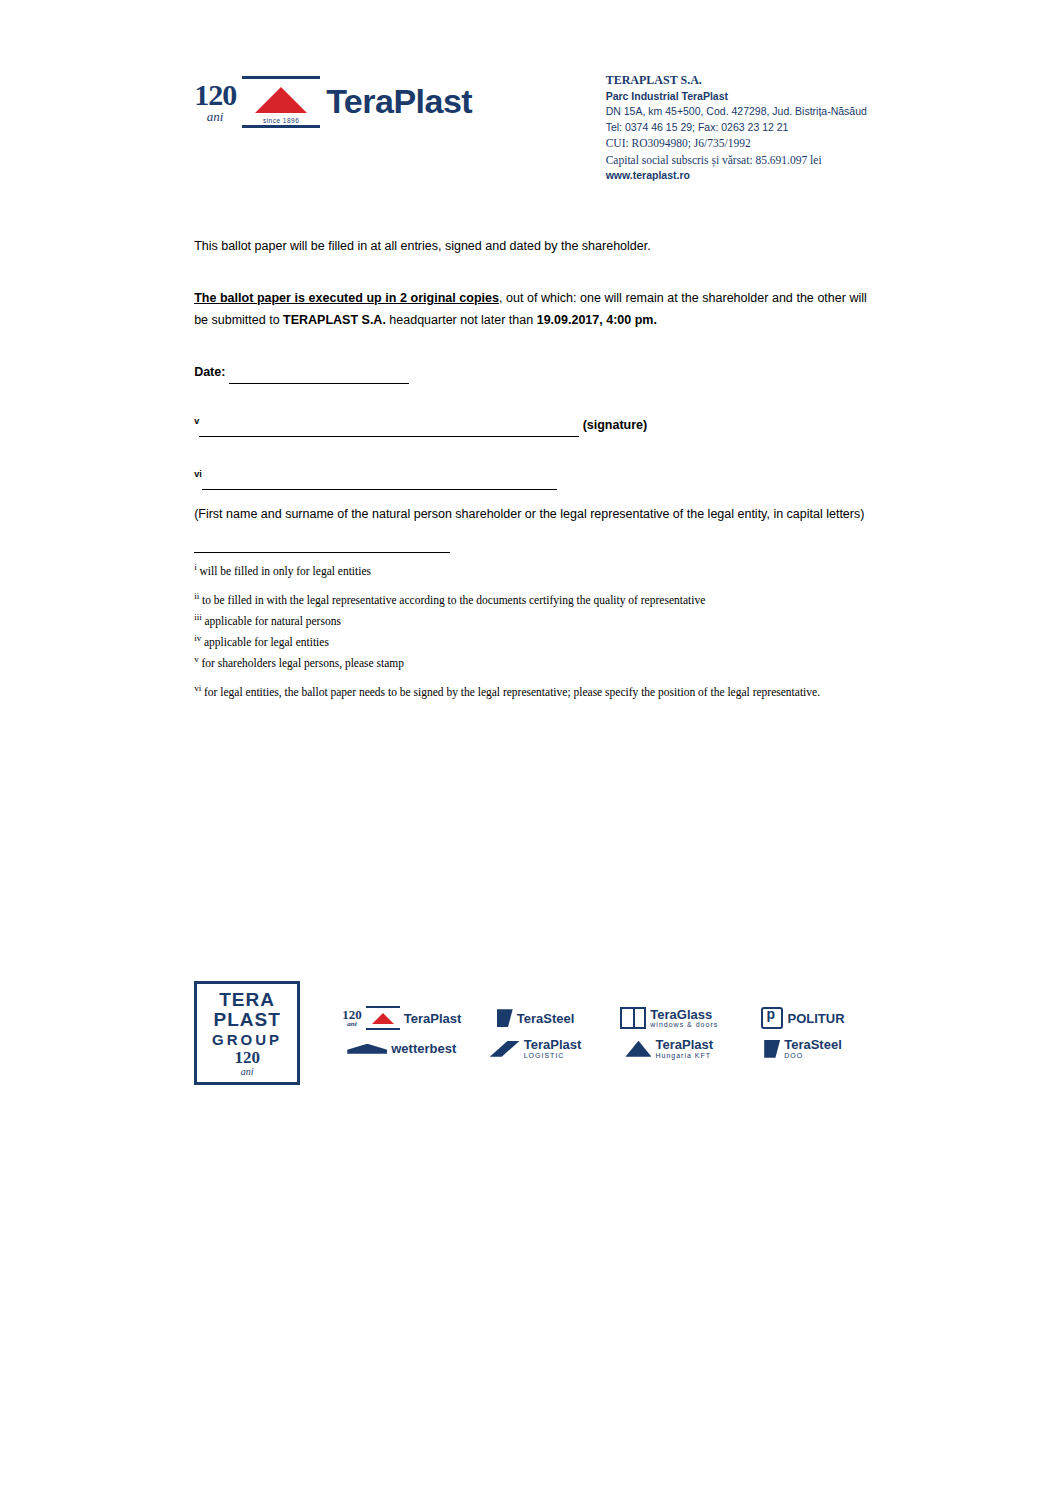120
ani
since 1896
TeraPlast
TERAPLAST S.A.
Parc Industrial TeraPlast
DN 15A, km 45+500, Cod. 427298, Jud. Bistrița-Năsăud
Tel: 0374 46 15 29; Fax: 0263 23 12 21
CUI: RO3094980; J6/735/1992
Capital social subscris și vărsat: 85.691.097 lei
www.teraplast.ro
This ballot paper will be filled in at all entries, signed and dated by the shareholder.
The ballot paper is executed up in 2 original copies, out of which: one will remain at the shareholder and the other will be submitted to TERAPLAST S.A. headquarter not later than 19.09.2017, 4:00 pm.
Date:
v (signature)
vi
(First name and surname of the natural person shareholder or the legal representative of the legal entity, in capital letters)
i will be filled in only for legal entities
ii to be filled in with the legal representative according to the documents certifying the quality of representative
iii applicable for natural persons
iv applicable for legal entities
v for shareholders legal persons, please stamp
vi for legal entities, the ballot paper needs to be signed by the legal representative; please specify the position of the legal representative.
TERA
PLAST
GROUP
120
ani
120
ani
TeraPlast
TeraSteel
TeraGlass windows & doors
POLITUR
wetterbest
TeraPlast LOGISTIC
TeraPlast Hungaria KFT
TeraSteel DOO